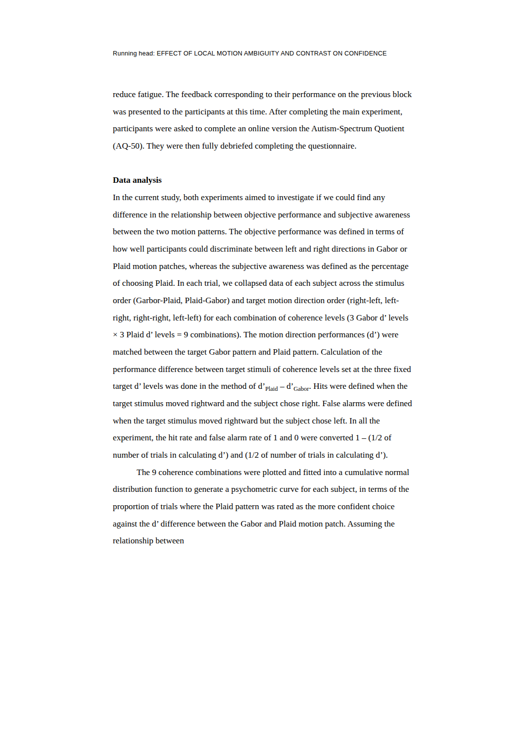Running head: EFFECT OF LOCAL MOTION AMBIGUITY AND CONTRAST ON CONFIDENCE
reduce fatigue. The feedback corresponding to their performance on the previous block was presented to the participants at this time. After completing the main experiment, participants were asked to complete an online version the Autism-Spectrum Quotient (AQ-50). They were then fully debriefed completing the questionnaire.
Data analysis
In the current study, both experiments aimed to investigate if we could find any difference in the relationship between objective performance and subjective awareness between the two motion patterns. The objective performance was defined in terms of how well participants could discriminate between left and right directions in Gabor or Plaid motion patches, whereas the subjective awareness was defined as the percentage of choosing Plaid. In each trial, we collapsed data of each subject across the stimulus order (Garbor-Plaid, Plaid-Gabor) and target motion direction order (right-left, left-right, right-right, left-left) for each combination of coherence levels (3 Gabor d’ levels × 3 Plaid d’ levels = 9 combinations). The motion direction performances (d’) were matched between the target Gabor pattern and Plaid pattern. Calculation of the performance difference between target stimuli of coherence levels set at the three fixed target d’ levels was done in the method of d’Plaid – d’Gabor. Hits were defined when the target stimulus moved rightward and the subject chose right. False alarms were defined when the target stimulus moved rightward but the subject chose left. In all the experiment, the hit rate and false alarm rate of 1 and 0 were converted 1 – (1/2 of number of trials in calculating d’) and (1/2 of number of trials in calculating d’).
The 9 coherence combinations were plotted and fitted into a cumulative normal distribution function to generate a psychometric curve for each subject, in terms of the proportion of trials where the Plaid pattern was rated as the more confident choice against the d’ difference between the Gabor and Plaid motion patch. Assuming the relationship between